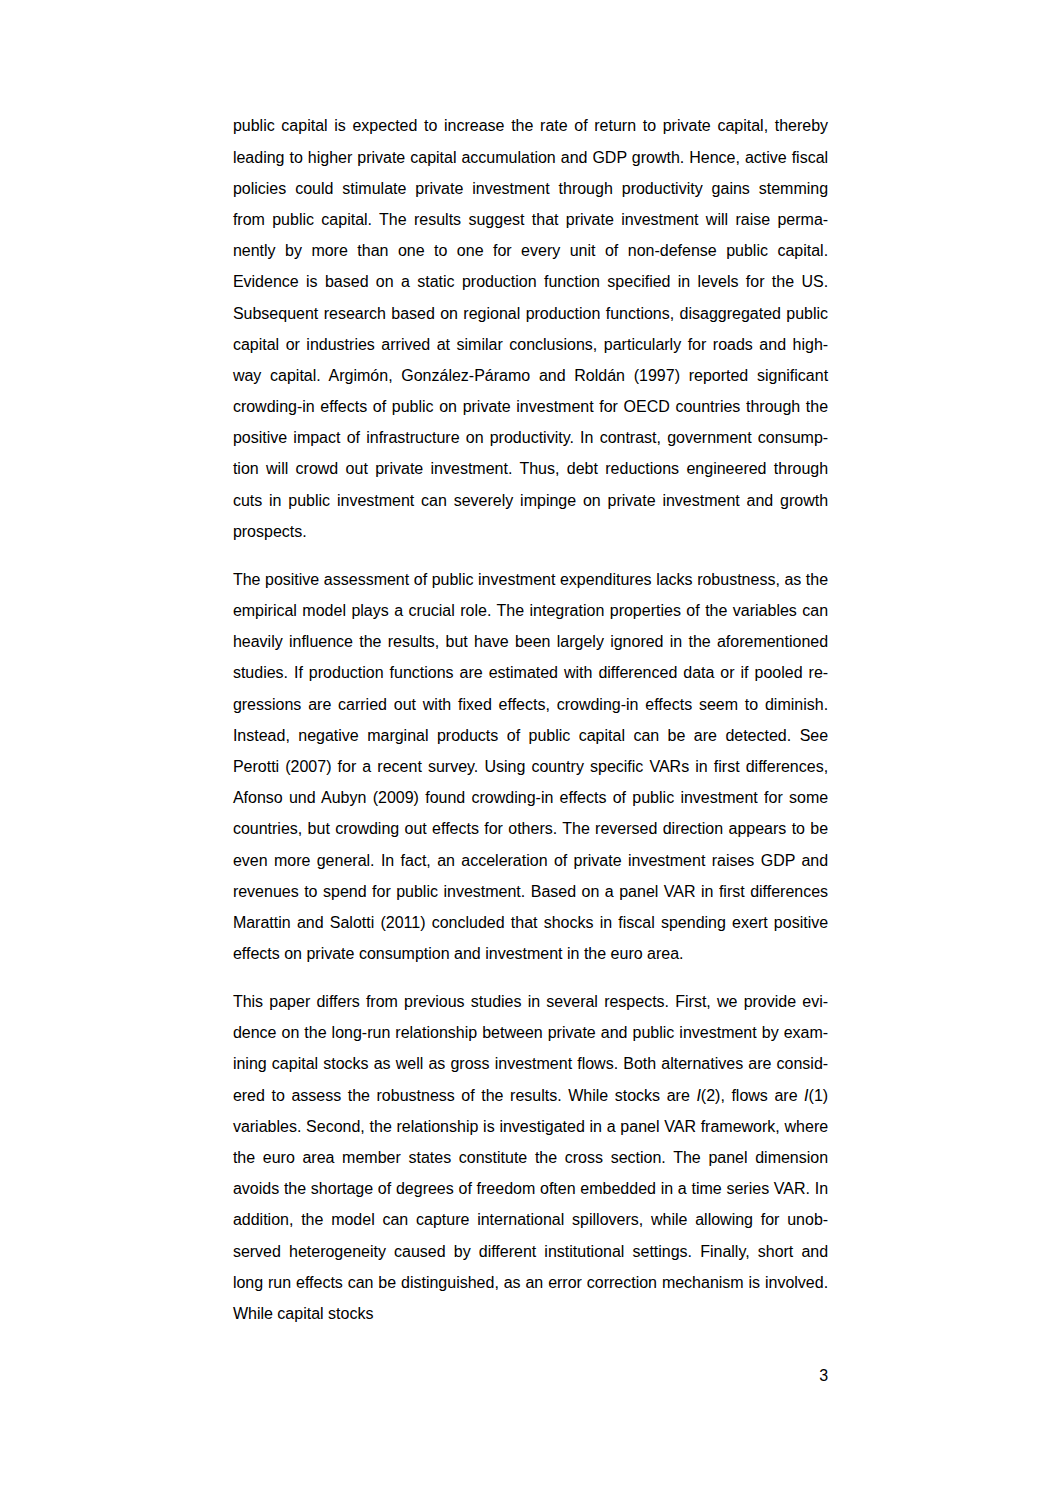public capital is expected to increase the rate of return to private capital, thereby leading to higher private capital accumulation and GDP growth. Hence, active fiscal policies could stimulate private investment through productivity gains stemming from public capital. The results suggest that private investment will raise permanently by more than one to one for every unit of non-defense public capital. Evidence is based on a static production function specified in levels for the US. Subsequent research based on regional production functions, disaggregated public capital or industries arrived at similar conclusions, particularly for roads and highway capital. Argimón, González-Páramo and Roldán (1997) reported significant crowding-in effects of public on private investment for OECD countries through the positive impact of infrastructure on productivity. In contrast, government consumption will crowd out private investment. Thus, debt reductions engineered through cuts in public investment can severely impinge on private investment and growth prospects.
The positive assessment of public investment expenditures lacks robustness, as the empirical model plays a crucial role. The integration properties of the variables can heavily influence the results, but have been largely ignored in the aforementioned studies. If production functions are estimated with differenced data or if pooled regressions are carried out with fixed effects, crowding-in effects seem to diminish. Instead, negative marginal products of public capital can be are detected. See Perotti (2007) for a recent survey. Using country specific VARs in first differences, Afonso und Aubyn (2009) found crowding-in effects of public investment for some countries, but crowding out effects for others. The reversed direction appears to be even more general. In fact, an acceleration of private investment raises GDP and revenues to spend for public investment. Based on a panel VAR in first differences Marattin and Salotti (2011) concluded that shocks in fiscal spending exert positive effects on private consumption and investment in the euro area.
This paper differs from previous studies in several respects. First, we provide evidence on the long-run relationship between private and public investment by examining capital stocks as well as gross investment flows. Both alternatives are considered to assess the robustness of the results. While stocks are I(2), flows are I(1) variables. Second, the relationship is investigated in a panel VAR framework, where the euro area member states constitute the cross section. The panel dimension avoids the shortage of degrees of freedom often embedded in a time series VAR. In addition, the model can capture international spillovers, while allowing for unobserved heterogeneity caused by different institutional settings. Finally, short and long run effects can be distinguished, as an error correction mechanism is involved. While capital stocks
3